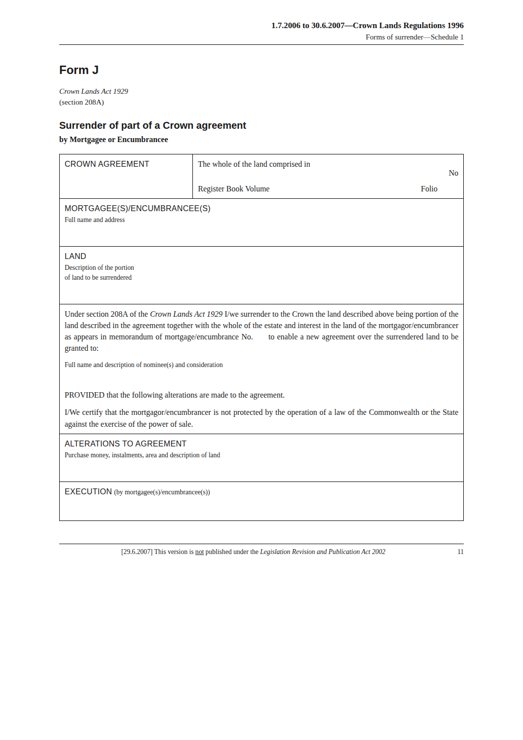1.7.2006 to 30.6.2007—Crown Lands Regulations 1996
Forms of surrender—Schedule 1
Form J
Crown Lands Act 1929
(section 208A)
Surrender of part of a Crown agreement
by Mortgagee or Encumbrancee
| CROWN AGREEMENT | The whole of the land comprised in No Register Book Volume Folio |
| MORTGAGEE(S)/ENCUMBRANCEE(S) Full name and address |
| LAND Description of the portion of land to be surrendered |
| Under section 208A of the Crown Lands Act 1929 I/we surrender to the Crown the land described above being portion of the land described in the agreement together with the whole of the estate and interest in the land of the mortgagor/encumbrancer as appears in memorandum of mortgage/encumbrance No. to enable a new agreement over the surrendered land to be granted to: Full name and description of nominee(s) and consideration PROVIDED that the following alterations are made to the agreement. I/We certify that the mortgagor/encumbrancer is not protected by the operation of a law of the Commonwealth or the State against the exercise of the power of sale. |
| ALTERATIONS TO AGREEMENT Purchase money, instalments, area and description of land |
| EXECUTION (by mortgagee(s)/encumbrancee(s)) |
[29.6.2007] This version is not published under the Legislation Revision and Publication Act 2002 11